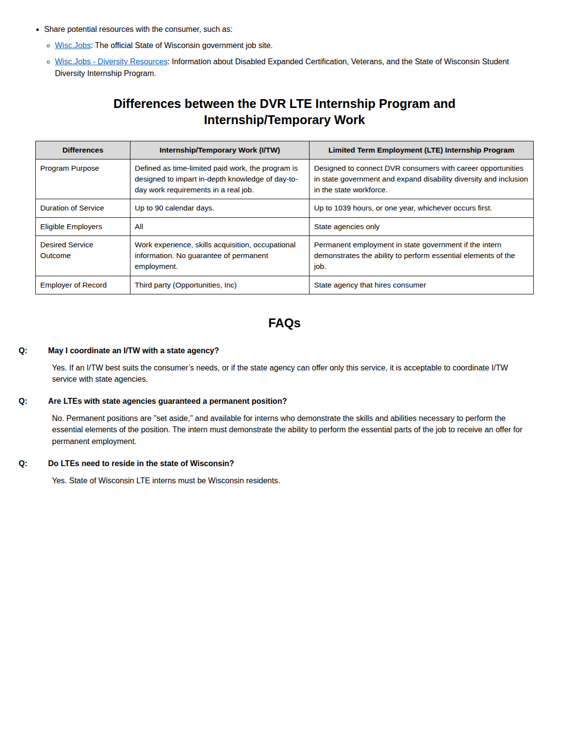Share potential resources with the consumer, such as:
Wisc.Jobs: The official State of Wisconsin government job site.
Wisc.Jobs - Diversity Resources: Information about Disabled Expanded Certification, Veterans, and the State of Wisconsin Student Diversity Internship Program.
Differences between the DVR LTE Internship Program and Internship/Temporary Work
| Differences | Internship/Temporary Work (I/TW) | Limited Term Employment (LTE) Internship Program |
| --- | --- | --- |
| Program Purpose | Defined as time-limited paid work, the program is designed to impart in-depth knowledge of day-to-day work requirements in a real job. | Designed to connect DVR consumers with career opportunities in state government and expand disability diversity and inclusion in the state workforce. |
| Duration of Service | Up to 90 calendar days. | Up to 1039 hours, or one year, whichever occurs first. |
| Eligible Employers | All | State agencies only |
| Desired Service Outcome | Work experience, skills acquisition, occupational information. No guarantee of permanent employment. | Permanent employment in state government if the intern demonstrates the ability to perform essential elements of the job. |
| Employer of Record | Third party (Opportunities, Inc) | State agency that hires consumer |
FAQs
Q: May I coordinate an I/TW with a state agency?
Yes. If an I/TW best suits the consumer’s needs, or if the state agency can offer only this service, it is acceptable to coordinate I/TW service with state agencies.
Q: Are LTEs with state agencies guaranteed a permanent position?
No. Permanent positions are "set aside," and available for interns who demonstrate the skills and abilities necessary to perform the essential elements of the position. The intern must demonstrate the ability to perform the essential parts of the job to receive an offer for permanent employment.
Q: Do LTEs need to reside in the state of Wisconsin?
Yes. State of Wisconsin LTE interns must be Wisconsin residents.